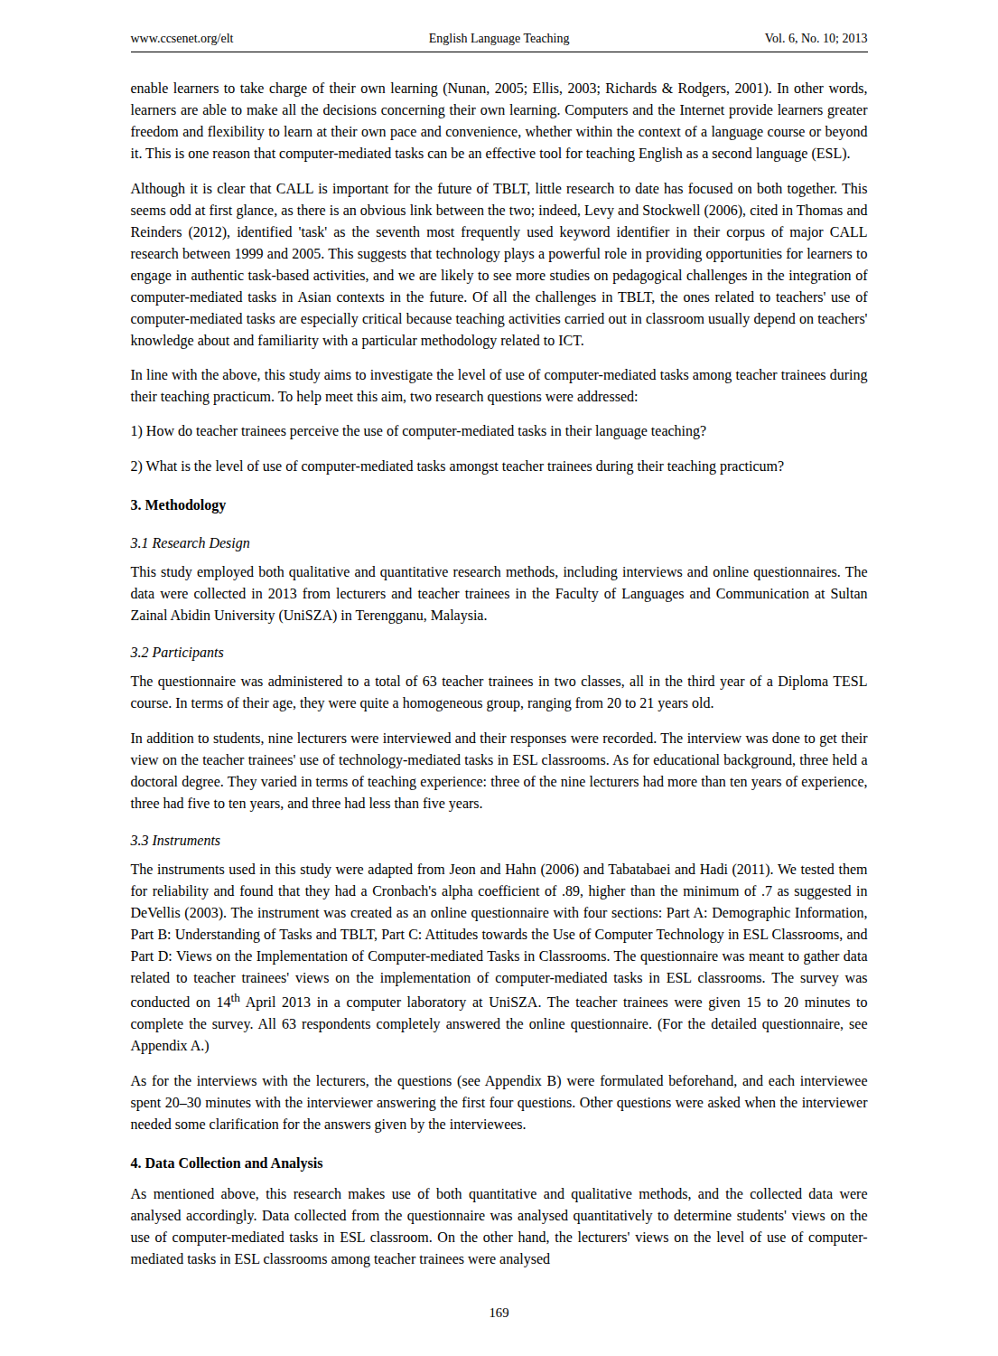www.ccsenet.org/elt English Language Teaching Vol. 6, No. 10; 2013
enable learners to take charge of their own learning (Nunan, 2005; Ellis, 2003; Richards & Rodgers, 2001). In other words, learners are able to make all the decisions concerning their own learning. Computers and the Internet provide learners greater freedom and flexibility to learn at their own pace and convenience, whether within the context of a language course or beyond it. This is one reason that computer-mediated tasks can be an effective tool for teaching English as a second language (ESL).
Although it is clear that CALL is important for the future of TBLT, little research to date has focused on both together. This seems odd at first glance, as there is an obvious link between the two; indeed, Levy and Stockwell (2006), cited in Thomas and Reinders (2012), identified 'task' as the seventh most frequently used keyword identifier in their corpus of major CALL research between 1999 and 2005. This suggests that technology plays a powerful role in providing opportunities for learners to engage in authentic task-based activities, and we are likely to see more studies on pedagogical challenges in the integration of computer-mediated tasks in Asian contexts in the future. Of all the challenges in TBLT, the ones related to teachers' use of computer-mediated tasks are especially critical because teaching activities carried out in classroom usually depend on teachers' knowledge about and familiarity with a particular methodology related to ICT.
In line with the above, this study aims to investigate the level of use of computer-mediated tasks among teacher trainees during their teaching practicum. To help meet this aim, two research questions were addressed:
1) How do teacher trainees perceive the use of computer-mediated tasks in their language teaching?
2) What is the level of use of computer-mediated tasks amongst teacher trainees during their teaching practicum?
3. Methodology
3.1 Research Design
This study employed both qualitative and quantitative research methods, including interviews and online questionnaires. The data were collected in 2013 from lecturers and teacher trainees in the Faculty of Languages and Communication at Sultan Zainal Abidin University (UniSZA) in Terengganu, Malaysia.
3.2 Participants
The questionnaire was administered to a total of 63 teacher trainees in two classes, all in the third year of a Diploma TESL course. In terms of their age, they were quite a homogeneous group, ranging from 20 to 21 years old.
In addition to students, nine lecturers were interviewed and their responses were recorded. The interview was done to get their view on the teacher trainees' use of technology-mediated tasks in ESL classrooms. As for educational background, three held a doctoral degree. They varied in terms of teaching experience: three of the nine lecturers had more than ten years of experience, three had five to ten years, and three had less than five years.
3.3 Instruments
The instruments used in this study were adapted from Jeon and Hahn (2006) and Tabatabaei and Hadi (2011). We tested them for reliability and found that they had a Cronbach's alpha coefficient of .89, higher than the minimum of .7 as suggested in DeVellis (2003). The instrument was created as an online questionnaire with four sections: Part A: Demographic Information, Part B: Understanding of Tasks and TBLT, Part C: Attitudes towards the Use of Computer Technology in ESL Classrooms, and Part D: Views on the Implementation of Computer-mediated Tasks in Classrooms. The questionnaire was meant to gather data related to teacher trainees' views on the implementation of computer-mediated tasks in ESL classrooms. The survey was conducted on 14th April 2013 in a computer laboratory at UniSZA. The teacher trainees were given 15 to 20 minutes to complete the survey. All 63 respondents completely answered the online questionnaire. (For the detailed questionnaire, see Appendix A.)
As for the interviews with the lecturers, the questions (see Appendix B) were formulated beforehand, and each interviewee spent 20–30 minutes with the interviewer answering the first four questions. Other questions were asked when the interviewer needed some clarification for the answers given by the interviewees.
4. Data Collection and Analysis
As mentioned above, this research makes use of both quantitative and qualitative methods, and the collected data were analysed accordingly. Data collected from the questionnaire was analysed quantitatively to determine students' views on the use of computer-mediated tasks in ESL classroom. On the other hand, the lecturers' views on the level of use of computer-mediated tasks in ESL classrooms among teacher trainees were analysed
169